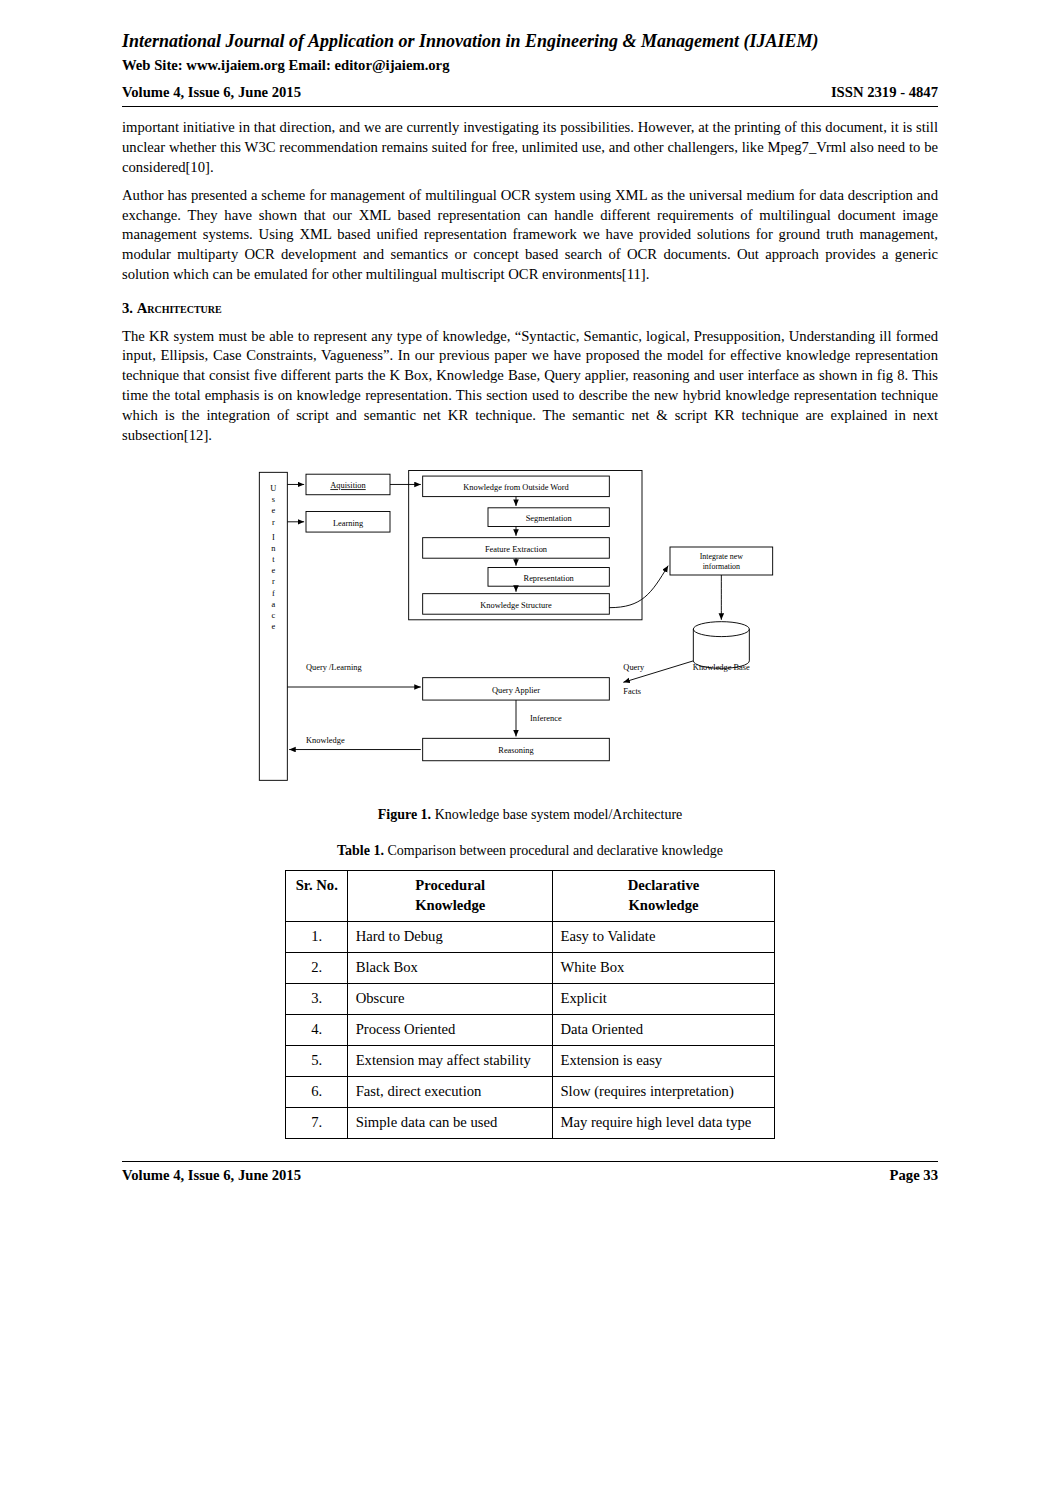International Journal of Application or Innovation in Engineering & Management (IJAIEM)
Web Site: www.ijaiem.org Email: editor@ijaiem.org
Volume 4, Issue 6, June 2015 ISSN 2319 - 4847
important initiative in that direction, and we are currently investigating its possibilities. However, at the printing of this document, it is still unclear whether this W3C recommendation remains suited for free, unlimited use, and other challengers, like Mpeg7_Vrml also need to be considered[10].
Author has presented a scheme for management of multilingual OCR system using XML as the universal medium for data description and exchange. They have shown that our XML based representation can handle different requirements of multilingual document image management systems. Using XML based unified representation framework we have provided solutions for ground truth management, modular multiparty OCR development and semantics or concept based search of OCR documents. Out approach provides a generic solution which can be emulated for other multilingual multiscript OCR environments[11].
3. Architecture
The KR system must be able to represent any type of knowledge, “Syntactic, Semantic, logical, Presupposition, Understanding ill formed input, Ellipsis, Case Constraints, Vagueness”. In our previous paper we have proposed the model for effective knowledge representation technique that consist five different parts the K Box, Knowledge Base, Query applier, reasoning and user interface as shown in fig 8. This time the total emphasis is on knowledge representation. This section used to describe the new hybrid knowledge representation technique which is the integration of script and semantic net KR technique. The semantic net & script KR technique are explained in next subsection[12].
U s e r I n t e r f a c e Aquisition Learning Knowledge from Outside Word Segmentation Feature Extraction Representation Knowledge Structure Integrate new information Knowledge Base Query Applier Reasoning Query /Learning Query Facts Inference Knowledge
Figure 1. Knowledge base system model/Architecture
Table 1. Comparison between procedural and declarative knowledge
| Sr. No. | Procedural Knowledge | Declarative Knowledge |
| --- | --- | --- |
| 1. | Hard to Debug | Easy to Validate |
| 2. | Black Box | White Box |
| 3. | Obscure | Explicit |
| 4. | Process Oriented | Data Oriented |
| 5. | Extension may affect stability | Extension is easy |
| 6. | Fast, direct execution | Slow (requires interpretation) |
| 7. | Simple data can be used | May require high level data type |
Volume 4, Issue 6, June 2015 Page 33